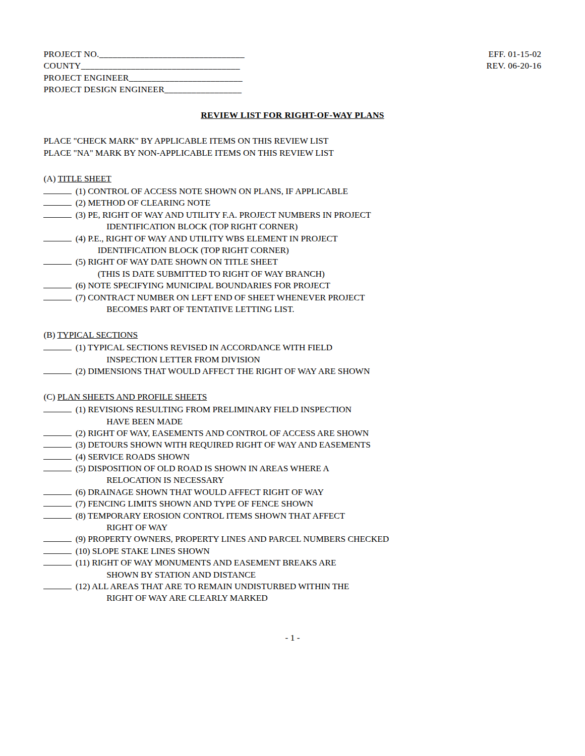| PROJECT NO.________________________________ COUNTY___________________________________ PROJECT ENGINEER_________________________ PROJECT DESIGN ENGINEER_________________ | EFF. 01-15-02 REV. 06-20-16 |
REVIEW LIST FOR RIGHT-OF-WAY PLANS
PLACE "CHECK MARK" BY APPLICABLE ITEMS ON THIS REVIEW LIST
PLACE "NA" MARK BY NON-APPLICABLE ITEMS ON THIS REVIEW LIST
(A) TITLE SHEET
(1) CONTROL OF ACCESS NOTE SHOWN ON PLANS, IF APPLICABLE
(2) METHOD OF CLEARING NOTE
(3) PE, RIGHT OF WAY AND UTILITY F.A. PROJECT NUMBERS IN PROJECT IDENTIFICATION BLOCK (TOP RIGHT CORNER)
(4) P.E., RIGHT OF WAY AND UTILITY WBS ELEMENT IN PROJECT IDENTIFICATION BLOCK (TOP RIGHT CORNER)
(5) RIGHT OF WAY DATE SHOWN ON TITLE SHEET (THIS IS DATE SUBMITTED TO RIGHT OF WAY BRANCH)
(6) NOTE SPECIFYING MUNICIPAL BOUNDARIES FOR PROJECT
(7) CONTRACT NUMBER ON LEFT END OF SHEET WHENEVER PROJECT BECOMES PART OF TENTATIVE LETTING LIST.
(B) TYPICAL SECTIONS
(1) TYPICAL SECTIONS REVISED IN ACCORDANCE WITH FIELD INSPECTION LETTER FROM DIVISION
(2) DIMENSIONS THAT WOULD AFFECT THE RIGHT OF WAY ARE SHOWN
(C) PLAN SHEETS AND PROFILE SHEETS
(1) REVISIONS RESULTING FROM PRELIMINARY FIELD INSPECTION HAVE BEEN MADE
(2) RIGHT OF WAY, EASEMENTS AND CONTROL OF ACCESS ARE SHOWN
(3) DETOURS SHOWN WITH REQUIRED RIGHT OF WAY AND EASEMENTS
(4) SERVICE ROADS SHOWN
(5) DISPOSITION OF OLD ROAD IS SHOWN IN AREAS WHERE A RELOCATION IS NECESSARY
(6) DRAINAGE SHOWN THAT WOULD AFFECT RIGHT OF WAY
(7) FENCING LIMITS SHOWN AND TYPE OF FENCE SHOWN
(8) TEMPORARY EROSION CONTROL ITEMS SHOWN THAT AFFECT RIGHT OF WAY
(9) PROPERTY OWNERS, PROPERTY LINES AND PARCEL NUMBERS CHECKED
(10) SLOPE STAKE LINES SHOWN
(11) RIGHT OF WAY MONUMENTS AND EASEMENT BREAKS ARE SHOWN BY STATION AND DISTANCE
(12) ALL AREAS THAT ARE TO REMAIN UNDISTURBED WITHIN THE RIGHT OF WAY ARE CLEARLY MARKED
- 1 -